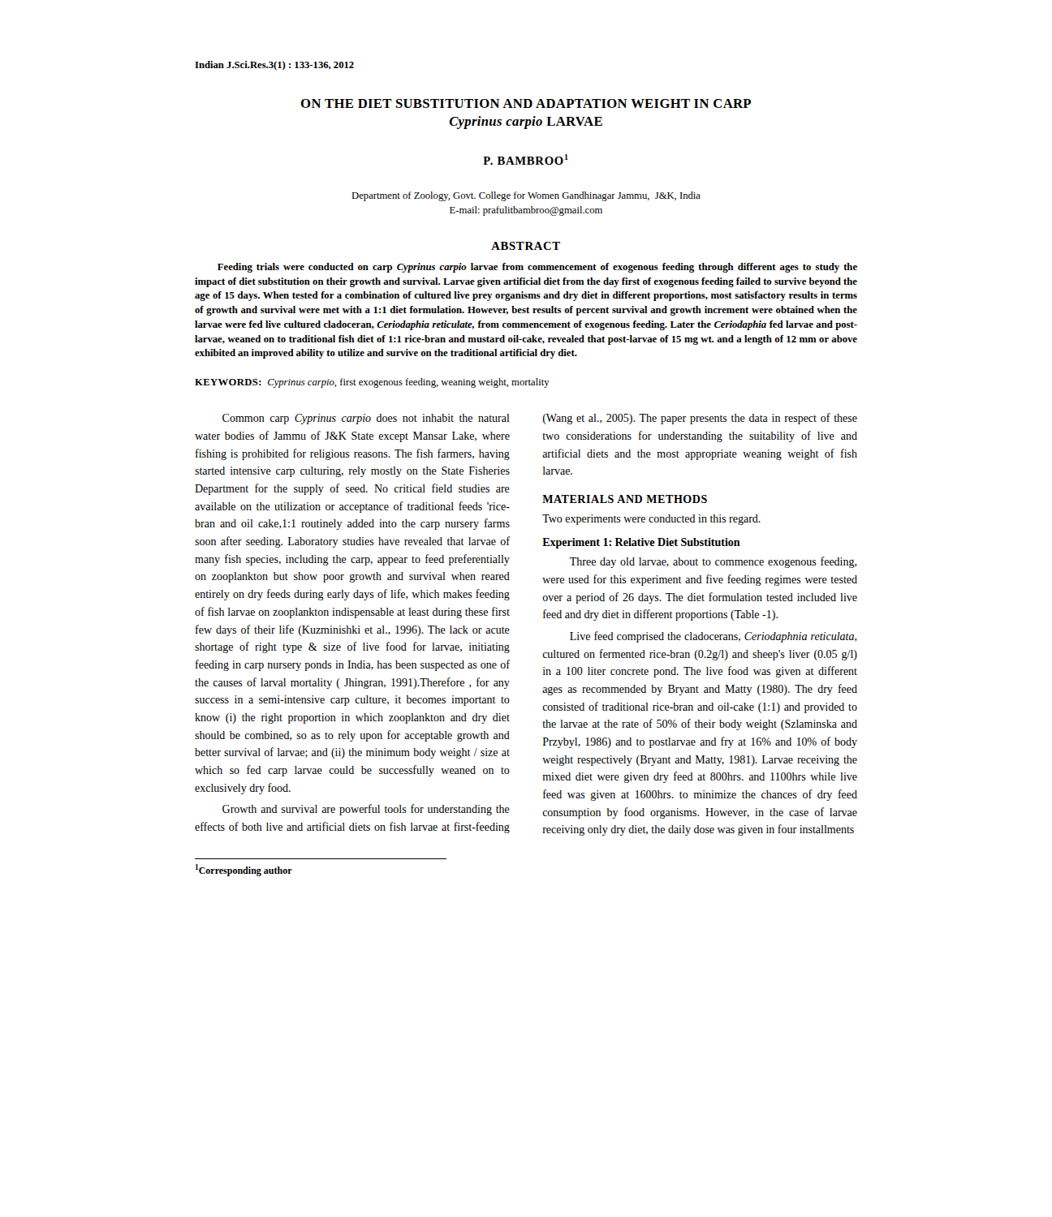Indian J.Sci.Res.3(1) : 133-136, 2012
On the Diet Substitution and Adaptation Weight in Carp
Cyprinus carpio Larvae
P. BAMBROO1
Department of Zoology, Govt. College for Women Gandhinagar Jammu, J&K, India
E-mail: prafulitbambroo@gmail.com
ABSTRACT
Feeding trials were conducted on carp Cyprinus carpio larvae from commencement of exogenous feeding through different ages to study the impact of diet substitution on their growth and survival. Larvae given artificial diet from the day first of exogenous feeding failed to survive beyond the age of 15 days. When tested for a combination of cultured live prey organisms and dry diet in different proportions, most satisfactory results in terms of growth and survival were met with a 1:1 diet formulation. However, best results of percent survival and growth increment were obtained when the larvae were fed live cultured cladoceran, Ceriodaphia reticulate, from commencement of exogenous feeding. Later the Ceriodaphia fed larvae and post-larvae, weaned on to traditional fish diet of 1:1 rice-bran and mustard oil-cake, revealed that post-larvae of 15 mg wt. and a length of 12 mm or above exhibited an improved ability to utilize and survive on the traditional artificial dry diet.
KEYWORDS: Cyprinus carpio, first exogenous feeding, weaning weight, mortality
Common carp Cyprinus carpio does not inhabit the natural water bodies of Jammu of J&K State except Mansar Lake, where fishing is prohibited for religious reasons. The fish farmers, having started intensive carp culturing, rely mostly on the State Fisheries Department for the supply of seed. No critical field studies are available on the utilization or acceptance of traditional feeds 'rice-bran and oil cake,1:1 routinely added into the carp nursery farms soon after seeding. Laboratory studies have revealed that larvae of many fish species, including the carp, appear to feed preferentially on zooplankton but show poor growth and survival when reared entirely on dry feeds during early days of life, which makes feeding of fish larvae on zooplankton indispensable at least during these first few days of their life (Kuzminishki et al., 1996). The lack or acute shortage of right type & size of live food for larvae, initiating feeding in carp nursery ponds in India, has been suspected as one of the causes of larval mortality ( Jhingran, 1991).Therefore , for any success in a semi-intensive carp culture, it becomes important to know (i) the right proportion in which zooplankton and dry diet should be combined, so as to rely upon for acceptable growth and better survival of larvae; and (ii) the minimum body weight / size at which so fed carp larvae could be successfully weaned on to exclusively dry food.
Growth and survival are powerful tools for understanding the effects of both live and artificial diets on fish larvae at first-feeding (Wang et al., 2005). The paper presents the data in respect of these two considerations for understanding the suitability of live and artificial diets and the most appropriate weaning weight of fish larvae.
MATERIALS AND METHODS
Two experiments were conducted in this regard.
Experiment 1: Relative Diet Substitution
Three day old larvae, about to commence exogenous feeding, were used for this experiment and five feeding regimes were tested over a period of 26 days. The diet formulation tested included live feed and dry diet in different proportions (Table -1).
Live feed comprised the cladocerans, Ceriodaphnia reticulata, cultured on fermented rice-bran (0.2g/l) and sheep's liver (0.05 g/l) in a 100 liter concrete pond. The live food was given at different ages as recommended by Bryant and Matty (1980). The dry feed consisted of traditional rice-bran and oil-cake (1:1) and provided to the larvae at the rate of 50% of their body weight (Szlaminska and Przybyl, 1986) and to postlarvae and fry at 16% and 10% of body weight respectively (Bryant and Matty, 1981). Larvae receiving the mixed diet were given dry feed at 800hrs. and 1100hrs while live feed was given at 1600hrs. to minimize the chances of dry feed consumption by food organisms. However, in the case of larvae receiving only dry diet, the daily dose was given in four installments
1Corresponding author